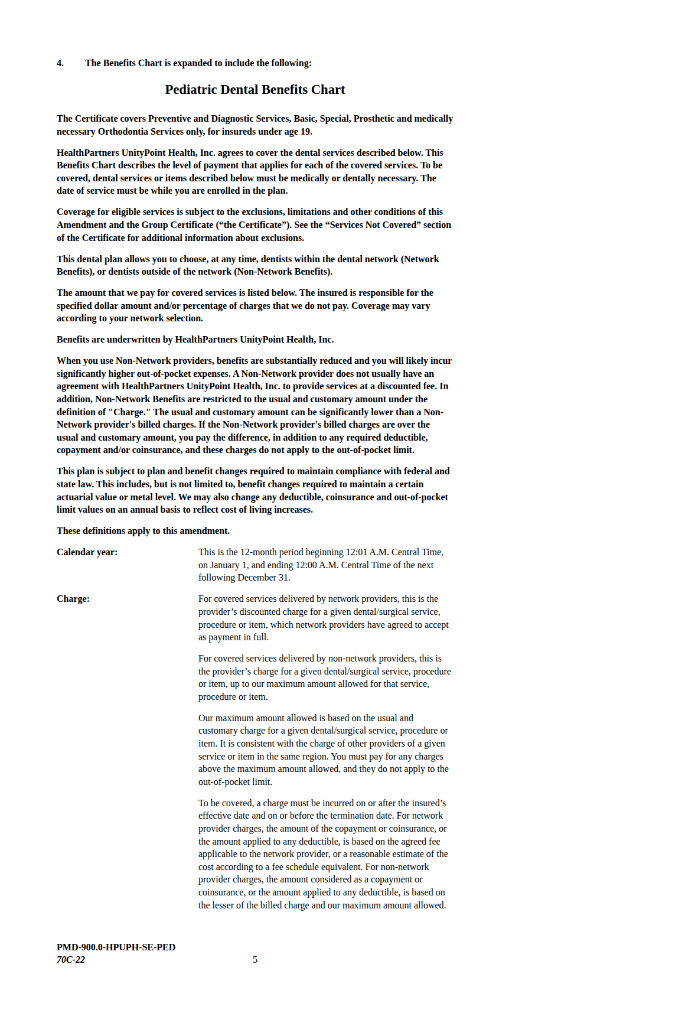4. The Benefits Chart is expanded to include the following:
Pediatric Dental Benefits Chart
The Certificate covers Preventive and Diagnostic Services, Basic, Special, Prosthetic and medically necessary Orthodontia Services only, for insureds under age 19.
HealthPartners UnityPoint Health, Inc. agrees to cover the dental services described below. This Benefits Chart describes the level of payment that applies for each of the covered services. To be covered, dental services or items described below must be medically or dentally necessary. The date of service must be while you are enrolled in the plan.
Coverage for eligible services is subject to the exclusions, limitations and other conditions of this Amendment and the Group Certificate (“the Certificate”). See the “Services Not Covered” section of the Certificate for additional information about exclusions.
This dental plan allows you to choose, at any time, dentists within the dental network (Network Benefits), or dentists outside of the network (Non-Network Benefits).
The amount that we pay for covered services is listed below. The insured is responsible for the specified dollar amount and/or percentage of charges that we do not pay. Coverage may vary according to your network selection.
Benefits are underwritten by HealthPartners UnityPoint Health, Inc.
When you use Non-Network providers, benefits are substantially reduced and you will likely incur significantly higher out-of-pocket expenses. A Non-Network provider does not usually have an agreement with HealthPartners UnityPoint Health, Inc. to provide services at a discounted fee. In addition, Non-Network Benefits are restricted to the usual and customary amount under the definition of "Charge." The usual and customary amount can be significantly lower than a Non-Network provider's billed charges. If the Non-Network provider's billed charges are over the usual and customary amount, you pay the difference, in addition to any required deductible, copayment and/or coinsurance, and these charges do not apply to the out-of-pocket limit.
This plan is subject to plan and benefit changes required to maintain compliance with federal and state law. This includes, but is not limited to, benefit changes required to maintain a certain actuarial value or metal level. We may also change any deductible, coinsurance and out-of-pocket limit values on an annual basis to reflect cost of living increases.
These definitions apply to this amendment.
| Calendar year: | This is the 12-month period beginning 12:01 A.M. Central Time, on January 1, and ending 12:00 A.M. Central Time of the next following December 31. |
| Charge: | For covered services delivered by network providers, this is the provider’s discounted charge for a given dental/surgical service, procedure or item, which network providers have agreed to accept as payment in full. For covered services delivered by non-network providers, this is the provider’s charge for a given dental/surgical service, procedure or item, up to our maximum amount allowed for that service, procedure or item. Our maximum amount allowed is based on the usual and customary charge for a given dental/surgical service, procedure or item. It is consistent with the charge of other providers of a given service or item in the same region. You must pay for any charges above the maximum amount allowed, and they do not apply to the out-of-pocket limit. To be covered, a charge must be incurred on or after the insured’s effective date and on or before the termination date. For network provider charges, the amount of the copayment or coinsurance, or the amount applied to any deductible, is based on the agreed fee applicable to the network provider, or a reasonable estimate of the cost according to a fee schedule equivalent. For non-network provider charges, the amount considered as a copayment or coinsurance, or the amount applied to any deductible, is based on the lesser of the billed charge and our maximum amount allowed. |
PMD-900.0-HPUPH-SE-PED
70C-22 5